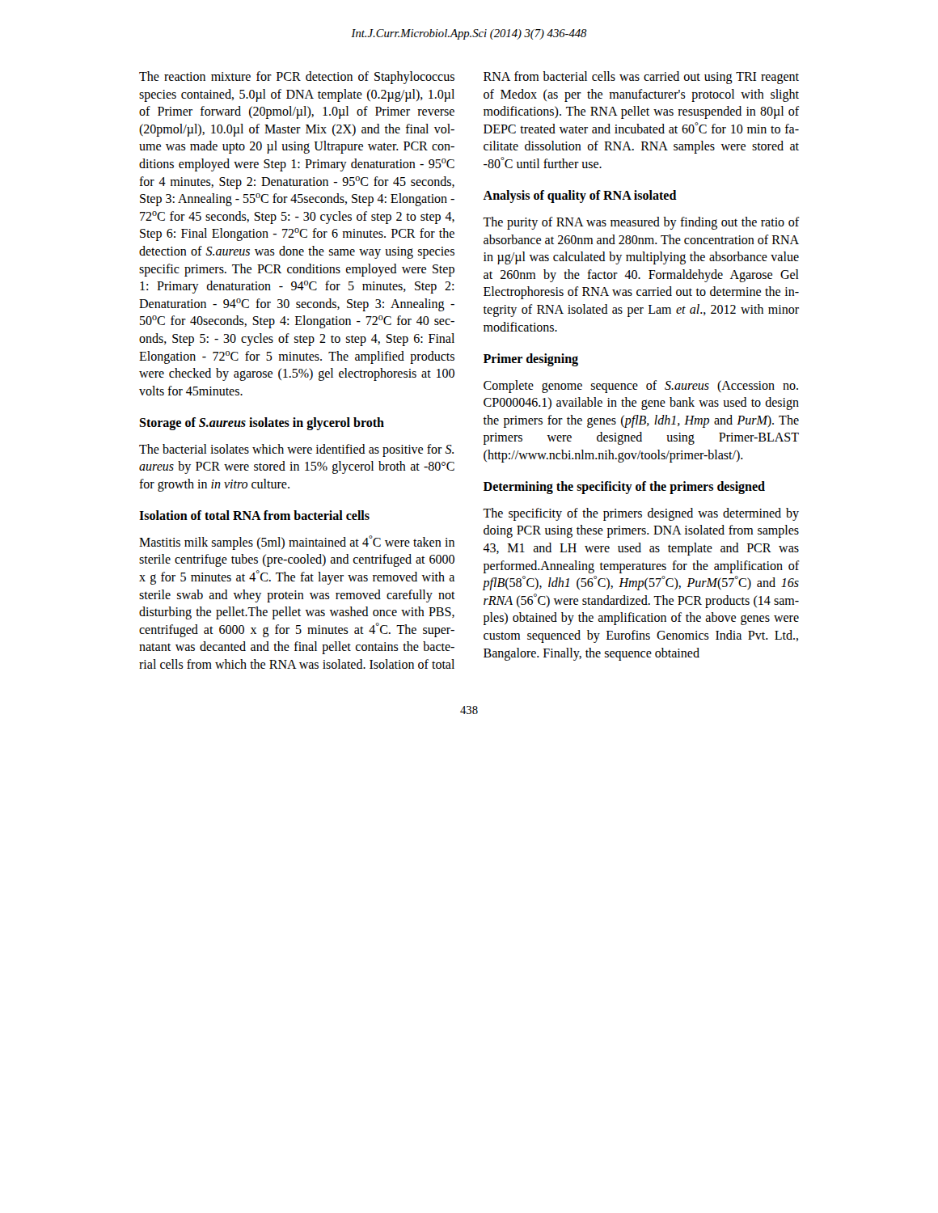Int.J.Curr.Microbiol.App.Sci (2014) 3(7) 436-448
The reaction mixture for PCR detection of Staphylococcus species contained, 5.0µl of DNA template (0.2µg/µl), 1.0µl of Primer forward (20pmol/µl), 1.0µl of Primer reverse (20pmol/µl), 10.0µl of Master Mix (2X) and the final volume was made upto 20 µl using Ultrapure water. PCR conditions employed were Step 1: Primary denaturation - 95oC for 4 minutes, Step 2: Denaturation - 95oC for 45 seconds, Step 3: Annealing - 55oC for 45seconds, Step 4: Elongation - 72oC for 45 seconds, Step 5: - 30 cycles of step 2 to step 4, Step 6: Final Elongation - 72oC for 6 minutes. PCR for the detection of S.aureus was done the same way using species specific primers. The PCR conditions employed were Step 1: Primary denaturation - 94oC for 5 minutes, Step 2: Denaturation - 94oC for 30 seconds, Step 3: Annealing - 50oC for 40seconds, Step 4: Elongation - 72oC for 40 seconds, Step 5: - 30 cycles of step 2 to step 4, Step 6: Final Elongation - 72oC for 5 minutes. The amplified products were checked by agarose (1.5%) gel electrophoresis at 100 volts for 45minutes.
Storage of S.aureus isolates in glycerol broth
The bacterial isolates which were identified as positive for S. aureus by PCR were stored in 15% glycerol broth at -80°C for growth in in vitro culture.
Isolation of total RNA from bacterial cells
Mastitis milk samples (5ml) maintained at 4°C were taken in sterile centrifuge tubes (pre-cooled) and centrifuged at 6000 x g for 5 minutes at 4°C. The fat layer was removed with a sterile swab and whey protein was removed carefully not disturbing the pellet.The pellet was washed once with PBS, centrifuged at 6000 x g for 5 minutes at 4°C. The supernatant was decanted and the final pellet contains the bacterial cells from which the RNA was isolated. Isolation of total RNA from bacterial cells was carried out using TRI reagent of Medox (as per the manufacturer's protocol with slight modifications). The RNA pellet was resuspended in 80µl of DEPC treated water and incubated at 60°C for 10 min to facilitate dissolution of RNA. RNA samples were stored at -80°C until further use.
Analysis of quality of RNA isolated
The purity of RNA was measured by finding out the ratio of absorbance at 260nm and 280nm. The concentration of RNA in µg/µl was calculated by multiplying the absorbance value at 260nm by the factor 40. Formaldehyde Agarose Gel Electrophoresis of RNA was carried out to determine the integrity of RNA isolated as per Lam et al., 2012 with minor modifications.
Primer designing
Complete genome sequence of S.aureus (Accession no. CP000046.1) available in the gene bank was used to design the primers for the genes (pflB, ldh1, Hmp and PurM). The primers were designed using Primer-BLAST (http://www.ncbi.nlm.nih.gov/tools/primer-blast/).
Determining the specificity of the primers designed
The specificity of the primers designed was determined by doing PCR using these primers. DNA isolated from samples 43, M1 and LH were used as template and PCR was performed.Annealing temperatures for the amplification of pflB(58°C), ldh1 (56°C), Hmp(57°C), PurM(57°C) and 16s rRNA (56°C) were standardized. The PCR products (14 samples) obtained by the amplification of the above genes were custom sequenced by Eurofins Genomics India Pvt. Ltd., Bangalore. Finally, the sequence obtained
438